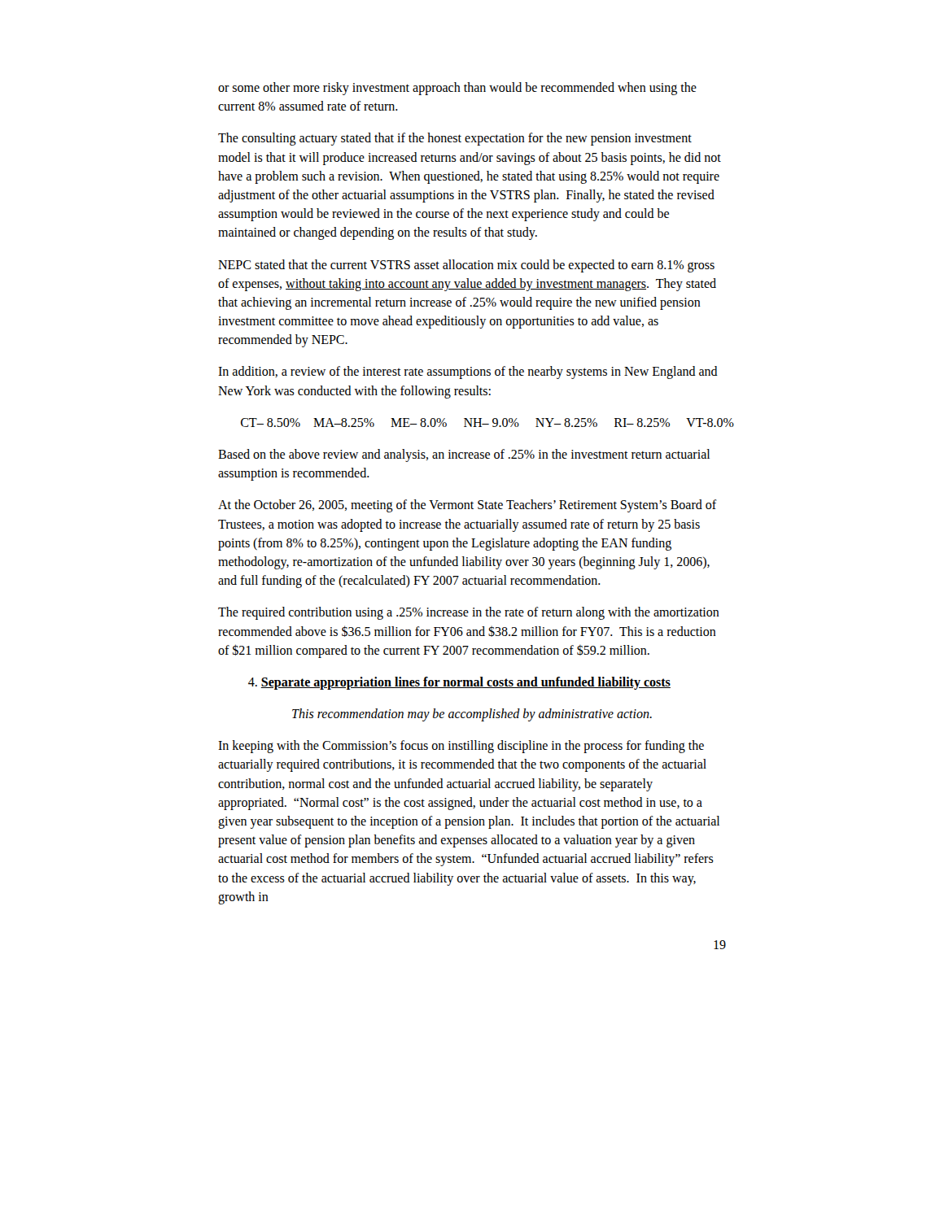or some other more risky investment approach than would be recommended when using the current 8% assumed rate of return.
The consulting actuary stated that if the honest expectation for the new pension investment model is that it will produce increased returns and/or savings of about 25 basis points, he did not have a problem such a revision. When questioned, he stated that using 8.25% would not require adjustment of the other actuarial assumptions in the VSTRS plan. Finally, he stated the revised assumption would be reviewed in the course of the next experience study and could be maintained or changed depending on the results of that study.
NEPC stated that the current VSTRS asset allocation mix could be expected to earn 8.1% gross of expenses, without taking into account any value added by investment managers. They stated that achieving an incremental return increase of .25% would require the new unified pension investment committee to move ahead expeditiously on opportunities to add value, as recommended by NEPC.
In addition, a review of the interest rate assumptions of the nearby systems in New England and New York was conducted with the following results:
CT– 8.50% MA–8.25% ME– 8.0% NH– 9.0% NY– 8.25% RI– 8.25% VT-8.0%
Based on the above review and analysis, an increase of .25% in the investment return actuarial assumption is recommended.
At the October 26, 2005, meeting of the Vermont State Teachers’ Retirement System’s Board of Trustees, a motion was adopted to increase the actuarially assumed rate of return by 25 basis points (from 8% to 8.25%), contingent upon the Legislature adopting the EAN funding methodology, re-amortization of the unfunded liability over 30 years (beginning July 1, 2006), and full funding of the (recalculated) FY 2007 actuarial recommendation.
The required contribution using a .25% increase in the rate of return along with the amortization recommended above is $36.5 million for FY06 and $38.2 million for FY07. This is a reduction of $21 million compared to the current FY 2007 recommendation of $59.2 million.
Separate appropriation lines for normal costs and unfunded liability costs
This recommendation may be accomplished by administrative action.
In keeping with the Commission’s focus on instilling discipline in the process for funding the actuarially required contributions, it is recommended that the two components of the actuarial contribution, normal cost and the unfunded actuarial accrued liability, be separately appropriated. “Normal cost” is the cost assigned, under the actuarial cost method in use, to a given year subsequent to the inception of a pension plan. It includes that portion of the actuarial present value of pension plan benefits and expenses allocated to a valuation year by a given actuarial cost method for members of the system. “Unfunded actuarial accrued liability” refers to the excess of the actuarial accrued liability over the actuarial value of assets. In this way, growth in
19